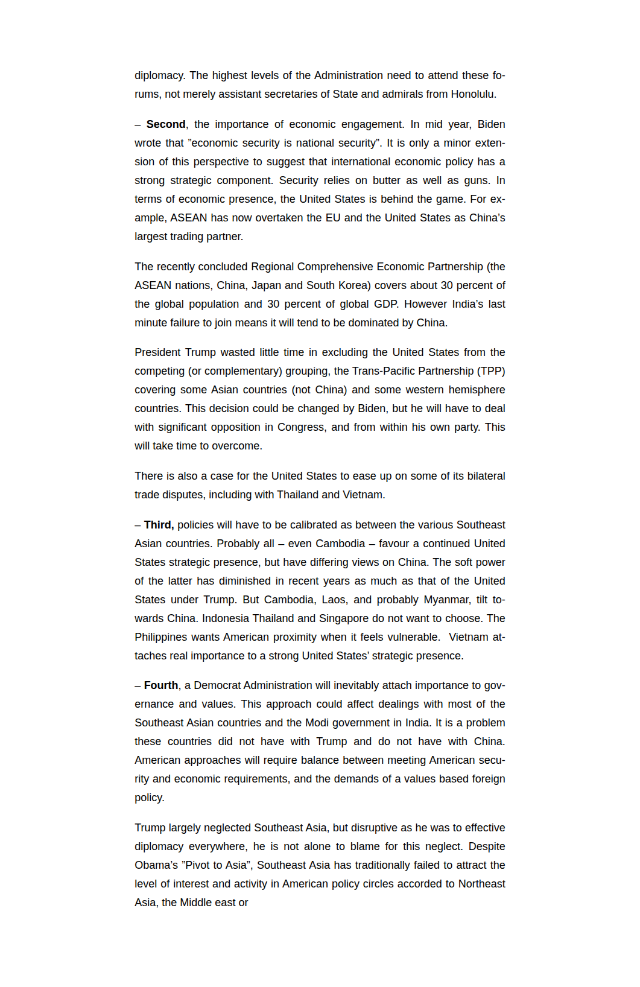diplomacy. The highest levels of the Administration need to attend these forums, not merely assistant secretaries of State and admirals from Honolulu.
– Second, the importance of economic engagement. In mid year, Biden wrote that ”economic security is national security”. It is only a minor extension of this perspective to suggest that international economic policy has a strong strategic component. Security relies on butter as well as guns. In terms of economic presence, the United States is behind the game. For example, ASEAN has now overtaken the EU and the United States as China’s largest trading partner.
The recently concluded Regional Comprehensive Economic Partnership (the ASEAN nations, China, Japan and South Korea) covers about 30 percent of the global population and 30 percent of global GDP. However India’s last minute failure to join means it will tend to be dominated by China.
President Trump wasted little time in excluding the United States from the competing (or complementary) grouping, the Trans-Pacific Partnership (TPP) covering some Asian countries (not China) and some western hemisphere countries. This decision could be changed by Biden, but he will have to deal with significant opposition in Congress, and from within his own party. This will take time to overcome.
There is also a case for the United States to ease up on some of its bilateral trade disputes, including with Thailand and Vietnam.
– Third, policies will have to be calibrated as between the various Southeast Asian countries. Probably all – even Cambodia – favour a continued United States strategic presence, but have differing views on China. The soft power of the latter has diminished in recent years as much as that of the United States under Trump. But Cambodia, Laos, and probably Myanmar, tilt towards China. Indonesia Thailand and Singapore do not want to choose. The Philippines wants American proximity when it feels vulnerable. Vietnam attaches real importance to a strong United States’ strategic presence.
– Fourth, a Democrat Administration will inevitably attach importance to governance and values. This approach could affect dealings with most of the Southeast Asian countries and the Modi government in India. It is a problem these countries did not have with Trump and do not have with China. American approaches will require balance between meeting American security and economic requirements, and the demands of a values based foreign policy.
Trump largely neglected Southeast Asia, but disruptive as he was to effective diplomacy everywhere, he is not alone to blame for this neglect. Despite Obama’s ”Pivot to Asia”, Southeast Asia has traditionally failed to attract the level of interest and activity in American policy circles accorded to Northeast Asia, the Middle east or